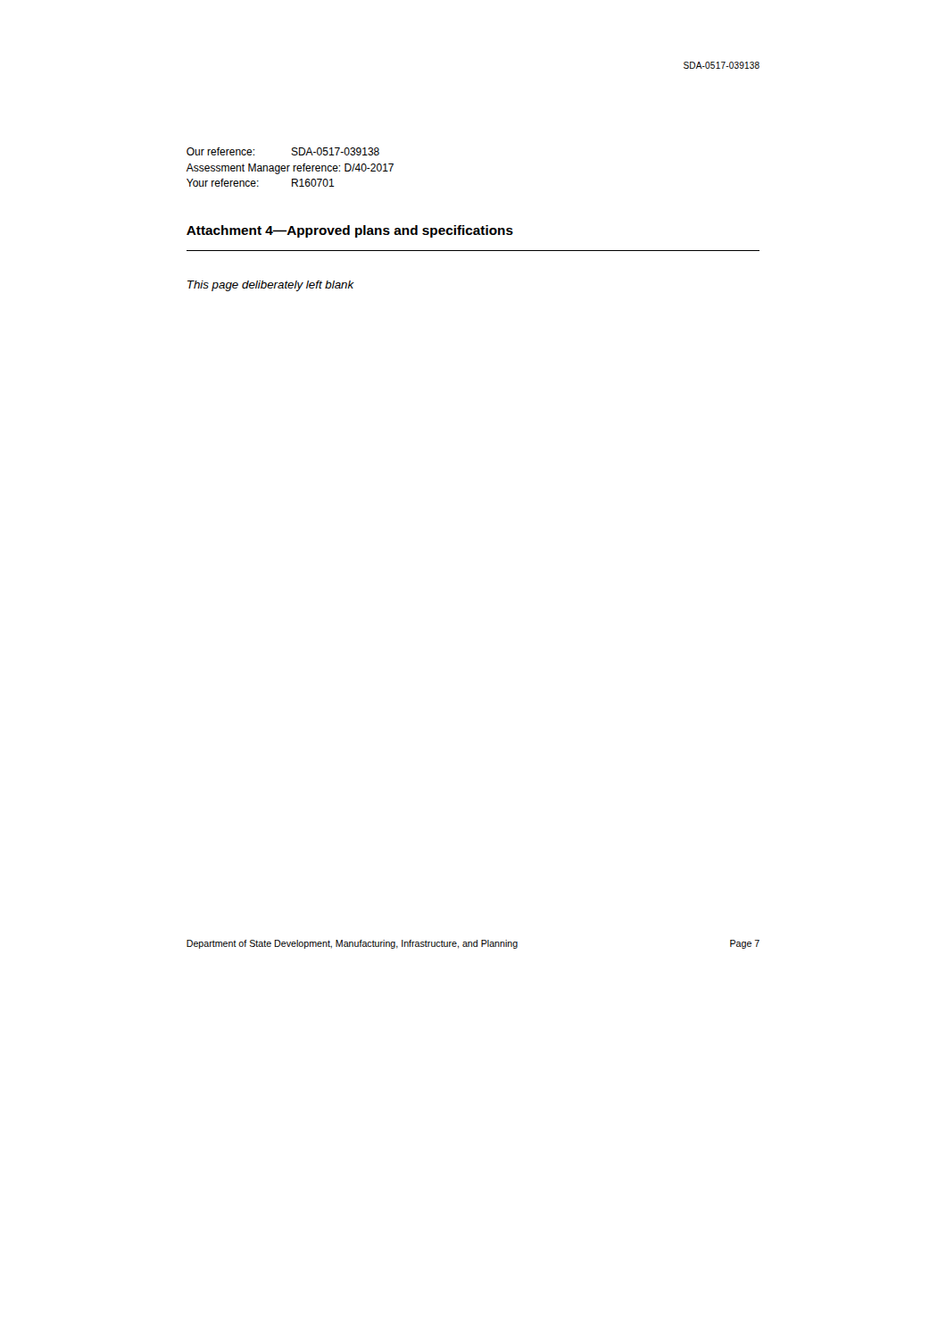SDA-0517-039138
Our reference: SDA-0517-039138
Assessment Manager reference: D/40-2017
Your reference: R160701
Attachment 4—Approved plans and specifications
This page deliberately left blank
Department of State Development, Manufacturing, Infrastructure, and Planning
Page 7